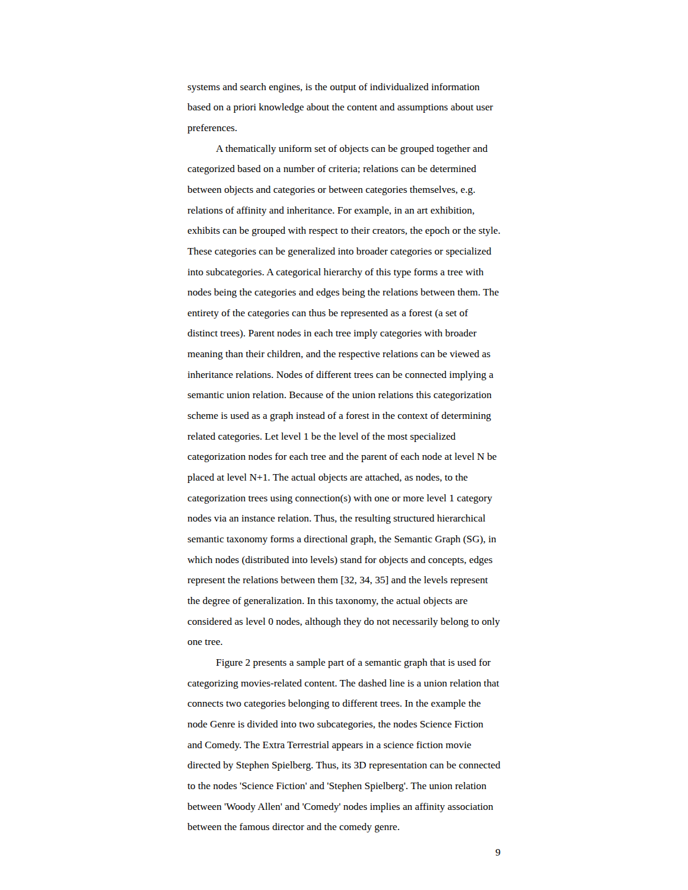systems and search engines, is the output of individualized information based on a priori knowledge about the content and assumptions about user preferences.
A thematically uniform set of objects can be grouped together and categorized based on a number of criteria; relations can be determined between objects and categories or between categories themselves, e.g. relations of affinity and inheritance. For example, in an art exhibition, exhibits can be grouped with respect to their creators, the epoch or the style. These categories can be generalized into broader categories or specialized into subcategories. A categorical hierarchy of this type forms a tree with nodes being the categories and edges being the relations between them. The entirety of the categories can thus be represented as a forest (a set of distinct trees). Parent nodes in each tree imply categories with broader meaning than their children, and the respective relations can be viewed as inheritance relations. Nodes of different trees can be connected implying a semantic union relation. Because of the union relations this categorization scheme is used as a graph instead of a forest in the context of determining related categories. Let level 1 be the level of the most specialized categorization nodes for each tree and the parent of each node at level N be placed at level N+1. The actual objects are attached, as nodes, to the categorization trees using connection(s) with one or more level 1 category nodes via an instance relation. Thus, the resulting structured hierarchical semantic taxonomy forms a directional graph, the Semantic Graph (SG), in which nodes (distributed into levels) stand for objects and concepts, edges represent the relations between them [32, 34, 35] and the levels represent the degree of generalization. In this taxonomy, the actual objects are considered as level 0 nodes, although they do not necessarily belong to only one tree.
Figure 2 presents a sample part of a semantic graph that is used for categorizing movies-related content. The dashed line is a union relation that connects two categories belonging to different trees. In the example the node Genre is divided into two subcategories, the nodes Science Fiction and Comedy. The Extra Terrestrial appears in a science fiction movie directed by Stephen Spielberg. Thus, its 3D representation can be connected to the nodes 'Science Fiction' and 'Stephen Spielberg'. The union relation between 'Woody Allen' and 'Comedy' nodes implies an affinity association between the famous director and the comedy genre.
9